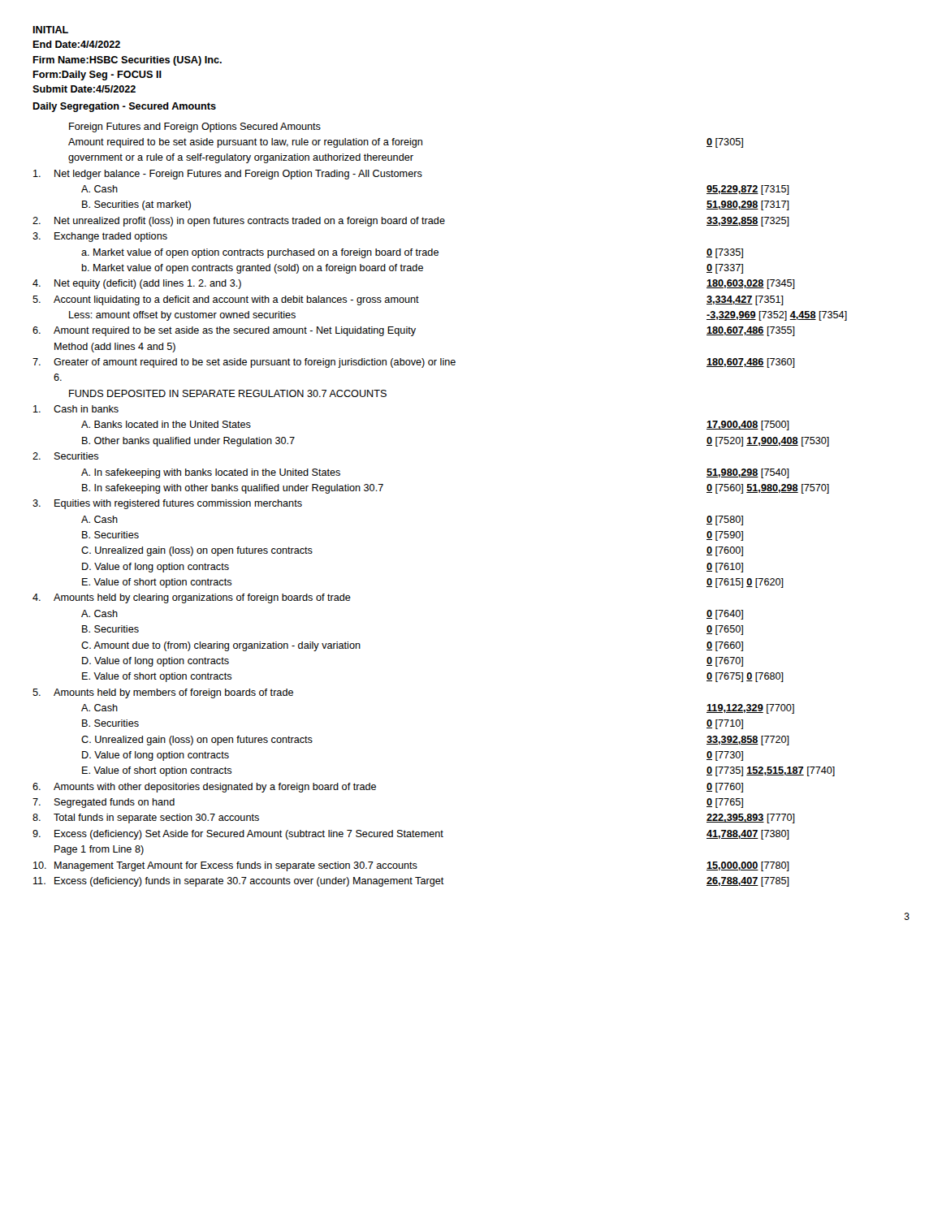INITIAL
End Date:4/4/2022
Firm Name:HSBC Securities (USA) Inc.
Form:Daily Seg - FOCUS II
Submit Date:4/5/2022
Daily Segregation - Secured Amounts
| | Foreign Futures and Foreign Options Secured Amounts | |
| | Amount required to be set aside pursuant to law, rule or regulation of a foreign | 0 [7305] |
| | government or a rule of a self-regulatory organization authorized thereunder | |
| 1. | Net ledger balance - Foreign Futures and Foreign Option Trading - All Customers | |
| | A. Cash | 95,229,872 [7315] |
| | B. Securities (at market) | 51,980,298 [7317] |
| 2. | Net unrealized profit (loss) in open futures contracts traded on a foreign board of trade | 33,392,858 [7325] |
| 3. | Exchange traded options | |
| | a. Market value of open option contracts purchased on a foreign board of trade | 0 [7335] |
| | b. Market value of open contracts granted (sold) on a foreign board of trade | 0 [7337] |
| 4. | Net equity (deficit) (add lines 1. 2. and 3.) | 180,603,028 [7345] |
| 5. | Account liquidating to a deficit and account with a debit balances - gross amount | 3,334,427 [7351] |
| | Less: amount offset by customer owned securities | -3,329,969 [7352] 4,458 [7354] |
| 6. | Amount required to be set aside as the secured amount - Net Liquidating Equity | 180,607,486 [7355] |
| | Method (add lines 4 and 5) | |
| 7. | Greater of amount required to be set aside pursuant to foreign jurisdiction (above) or line | 180,607,486 [7360] |
| | 6. | |
| | FUNDS DEPOSITED IN SEPARATE REGULATION 30.7 ACCOUNTS | |
| 1. | Cash in banks | |
| | A. Banks located in the United States | 17,900,408 [7500] |
| | B. Other banks qualified under Regulation 30.7 | 0 [7520] 17,900,408 [7530] |
| 2. | Securities | |
| | A. In safekeeping with banks located in the United States | 51,980,298 [7540] |
| | B. In safekeeping with other banks qualified under Regulation 30.7 | 0 [7560] 51,980,298 [7570] |
| 3. | Equities with registered futures commission merchants | |
| | A. Cash | 0 [7580] |
| | B. Securities | 0 [7590] |
| | C. Unrealized gain (loss) on open futures contracts | 0 [7600] |
| | D. Value of long option contracts | 0 [7610] |
| | E. Value of short option contracts | 0 [7615] 0 [7620] |
| 4. | Amounts held by clearing organizations of foreign boards of trade | |
| | A. Cash | 0 [7640] |
| | B. Securities | 0 [7650] |
| | C. Amount due to (from) clearing organization - daily variation | 0 [7660] |
| | D. Value of long option contracts | 0 [7670] |
| | E. Value of short option contracts | 0 [7675] 0 [7680] |
| 5. | Amounts held by members of foreign boards of trade | |
| | A. Cash | 119,122,329 [7700] |
| | B. Securities | 0 [7710] |
| | C. Unrealized gain (loss) on open futures contracts | 33,392,858 [7720] |
| | D. Value of long option contracts | 0 [7730] |
| | E. Value of short option contracts | 0 [7735] 152,515,187 [7740] |
| 6. | Amounts with other depositories designated by a foreign board of trade | 0 [7760] |
| 7. | Segregated funds on hand | 0 [7765] |
| 8. | Total funds in separate section 30.7 accounts | 222,395,893 [7770] |
| 9. | Excess (deficiency) Set Aside for Secured Amount (subtract line 7 Secured Statement | 41,788,407 [7380] |
| | Page 1 from Line 8) | |
| 10. | Management Target Amount for Excess funds in separate section 30.7 accounts | 15,000,000 [7780] |
| 11. | Excess (deficiency) funds in separate 30.7 accounts over (under) Management Target | 26,788,407 [7785] |
3